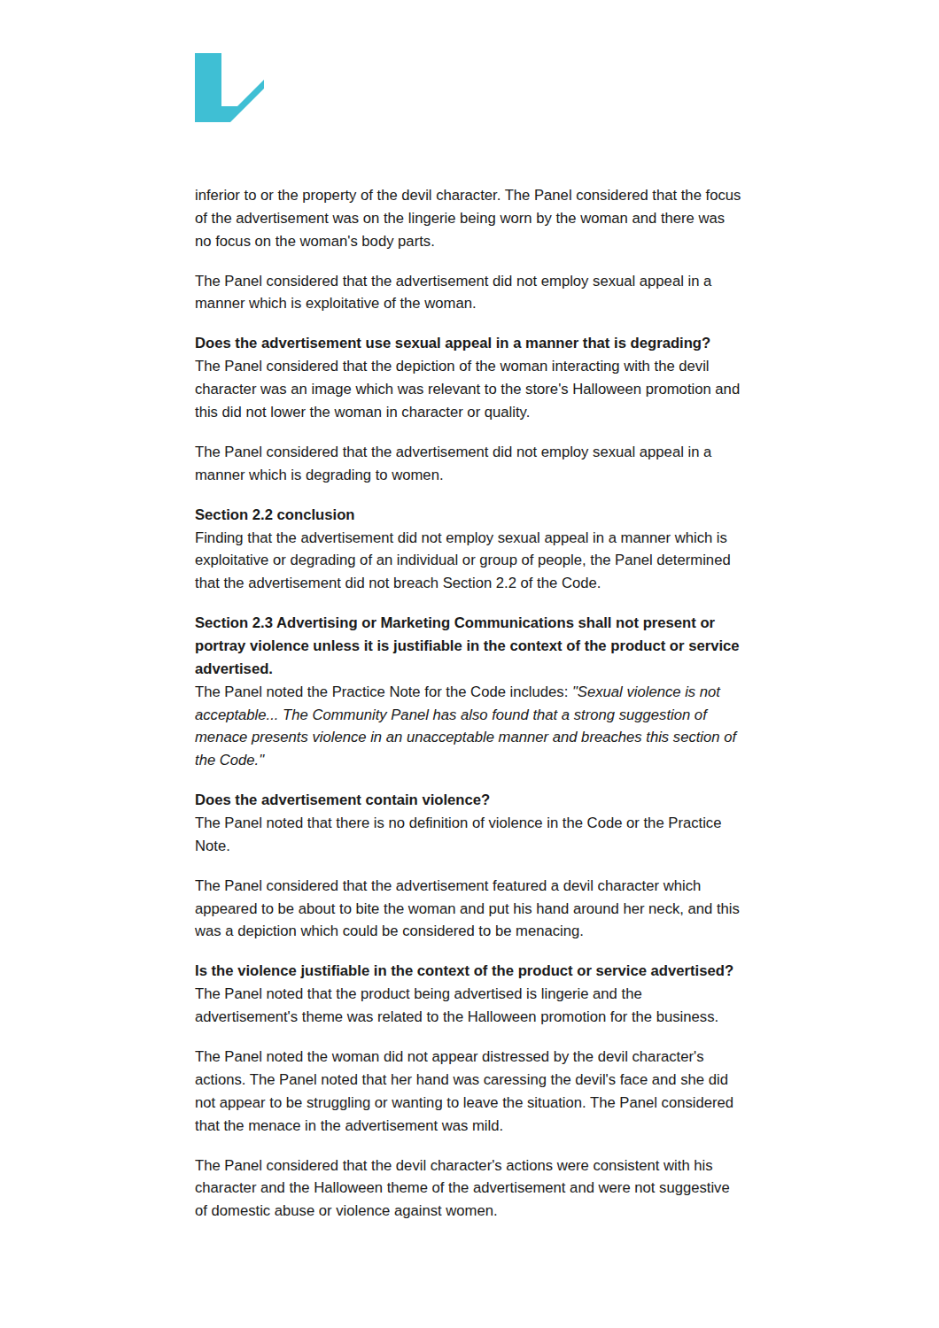inferior to or the property of the devil character. The Panel considered that the focus of the advertisement was on the lingerie being worn by the woman and there was no focus on the woman's body parts.
The Panel considered that the advertisement did not employ sexual appeal in a manner which is exploitative of the woman.
Does the advertisement use sexual appeal in a manner that is degrading?
The Panel considered that the depiction of the woman interacting with the devil character was an image which was relevant to the store's Halloween promotion and this did not lower the woman in character or quality.
The Panel considered that the advertisement did not employ sexual appeal in a manner which is degrading to women.
Section 2.2 conclusion
Finding that the advertisement did not employ sexual appeal in a manner which is exploitative or degrading of an individual or group of people, the Panel determined that the advertisement did not breach Section 2.2 of the Code.
Section 2.3 Advertising or Marketing Communications shall not present or portray violence unless it is justifiable in the context of the product or service advertised.
The Panel noted the Practice Note for the Code includes: "Sexual violence is not acceptable... The Community Panel has also found that a strong suggestion of menace presents violence in an unacceptable manner and breaches this section of the Code."
Does the advertisement contain violence?
The Panel noted that there is no definition of violence in the Code or the Practice Note.
The Panel considered that the advertisement featured a devil character which appeared to be about to bite the woman and put his hand around her neck, and this was a depiction which could be considered to be menacing.
Is the violence justifiable in the context of the product or service advertised?
The Panel noted that the product being advertised is lingerie and the advertisement's theme was related to the Halloween promotion for the business.
The Panel noted the woman did not appear distressed by the devil character's actions. The Panel noted that her hand was caressing the devil's face and she did not appear to be struggling or wanting to leave the situation. The Panel considered that the menace in the advertisement was mild.
The Panel considered that the devil character's actions were consistent with his character and the Halloween theme of the advertisement and were not suggestive of domestic abuse or violence against women.